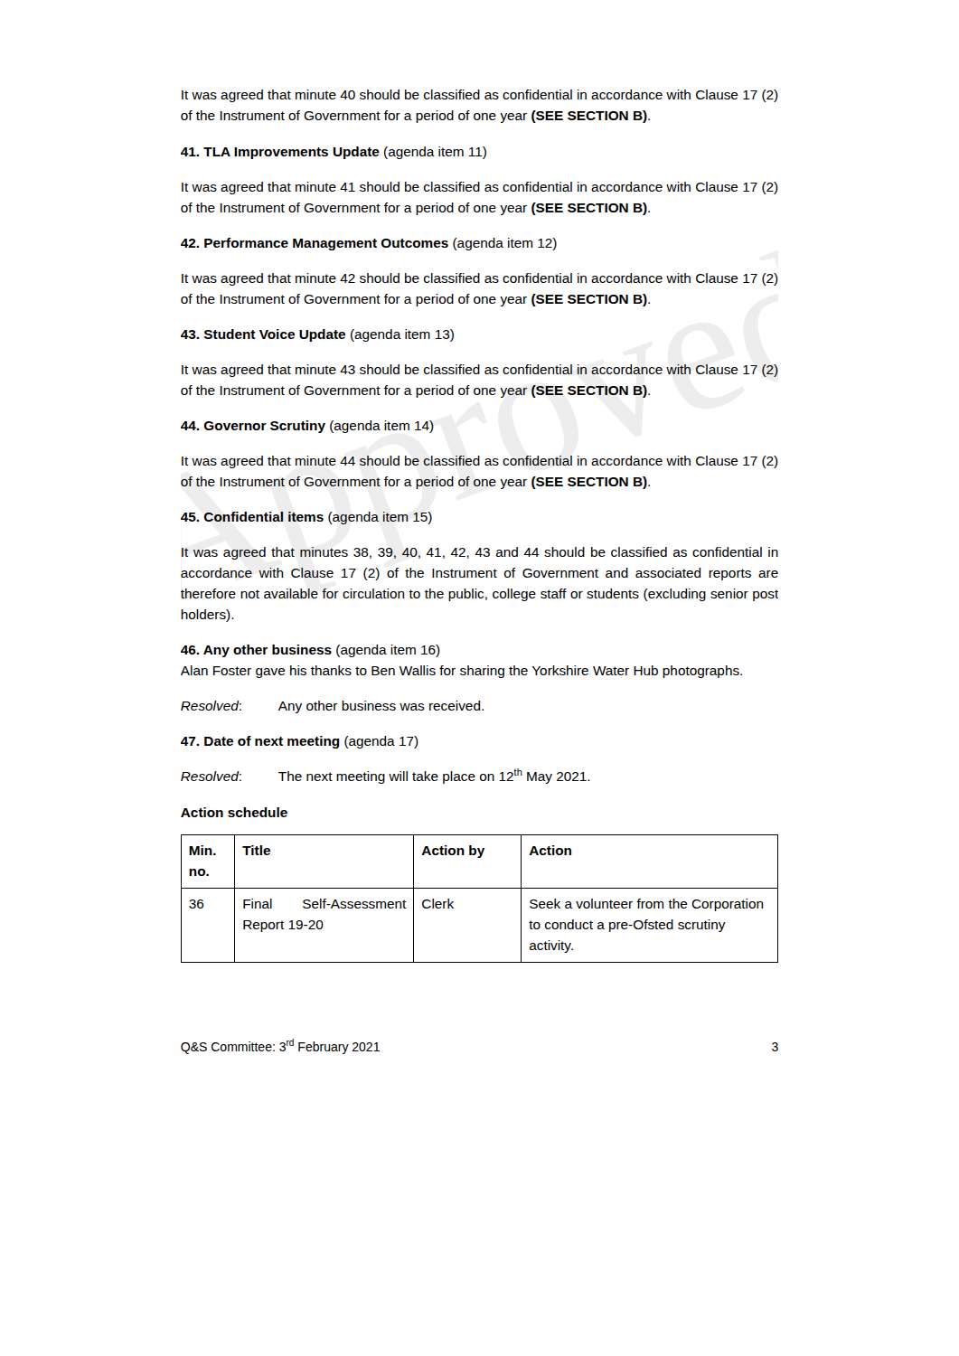Approved
It was agreed that minute 40 should be classified as confidential in accordance with Clause 17 (2) of the Instrument of Government for a period of one year (SEE SECTION B).
41. TLA Improvements Update (agenda item 11)
It was agreed that minute 41 should be classified as confidential in accordance with Clause 17 (2) of the Instrument of Government for a period of one year (SEE SECTION B).
42. Performance Management Outcomes (agenda item 12)
It was agreed that minute 42 should be classified as confidential in accordance with Clause 17 (2) of the Instrument of Government for a period of one year (SEE SECTION B).
43. Student Voice Update (agenda item 13)
It was agreed that minute 43 should be classified as confidential in accordance with Clause 17 (2) of the Instrument of Government for a period of one year (SEE SECTION B).
44. Governor Scrutiny (agenda item 14)
It was agreed that minute 44 should be classified as confidential in accordance with Clause 17 (2) of the Instrument of Government for a period of one year (SEE SECTION B).
45. Confidential items (agenda item 15)
It was agreed that minutes 38, 39, 40, 41, 42, 43 and 44 should be classified as confidential in accordance with Clause 17 (2) of the Instrument of Government and associated reports are therefore not available for circulation to the public, college staff or students (excluding senior post holders).
46. Any other business (agenda item 16)
Alan Foster gave his thanks to Ben Wallis for sharing the Yorkshire Water Hub photographs.
Resolved: Any other business was received.
47. Date of next meeting (agenda 17)
Resolved: The next meeting will take place on 12th May 2021.
Action schedule
| Min. no. | Title | Action by | Action |
| --- | --- | --- | --- |
| 36 | Final Self-Assessment Report 19-20 | Clerk | Seek a volunteer from the Corporation to conduct a pre-Ofsted scrutiny activity. |
Q&S Committee: 3rd February 2021 3